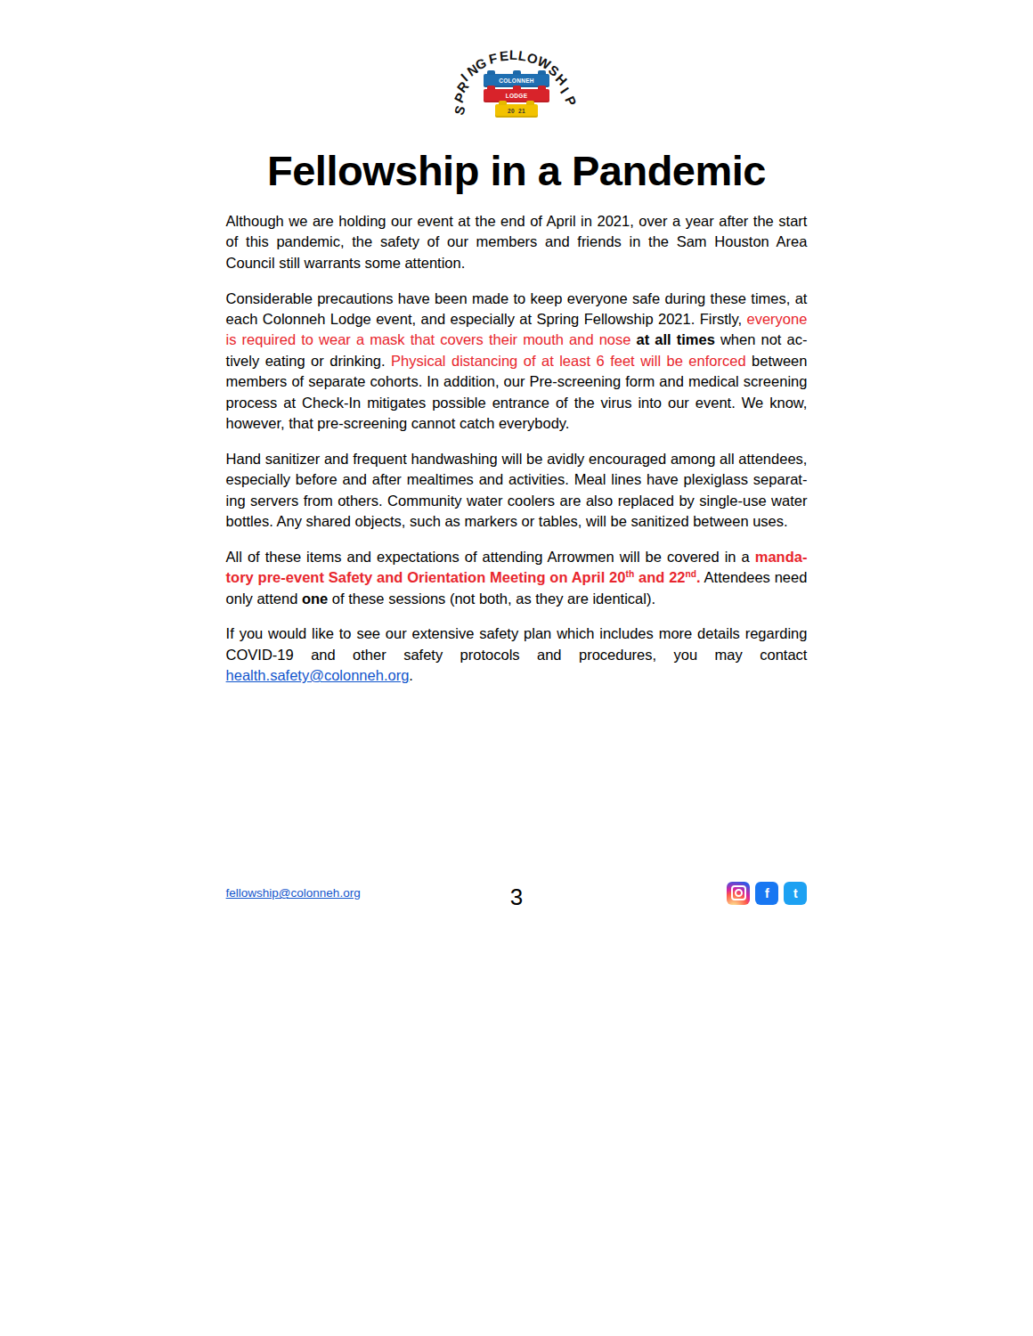S P R I N G F E L L O W S H I P
COLONNEH
LODGE
20 21
Fellowship in a Pandemic
Although we are holding our event at the end of April in 2021, over a year after the start of this pandemic, the safety of our members and friends in the Sam Houston Area Council still warrants some attention.
Considerable precautions have been made to keep everyone safe during these times, at each Colonneh Lodge event, and especially at Spring Fellowship 2021. Firstly, everyone is required to wear a mask that covers their mouth and nose at all times when not actively eating or drinking. Physical distancing of at least 6 feet will be enforced between members of separate cohorts. In addition, our Pre-screening form and medical screening process at Check-In mitigates possible entrance of the virus into our event. We know, however, that pre-screening cannot catch everybody.
Hand sanitizer and frequent handwashing will be avidly encouraged among all attendees, especially before and after mealtimes and activities. Meal lines have plexiglass separating servers from others. Community water coolers are also replaced by single-use water bottles. Any shared objects, such as markers or tables, will be sanitized between uses.
All of these items and expectations of attending Arrowmen will be covered in a mandatory pre-event Safety and Orientation Meeting on April 20th and 22nd. Attendees need only attend one of these sessions (not both, as they are identical).
If you would like to see our extensive safety plan which includes more details regarding COVID-19 and other safety protocols and procedures, you may contact health.safety@colonneh.org.
fellowship@colonneh.org
3
f t